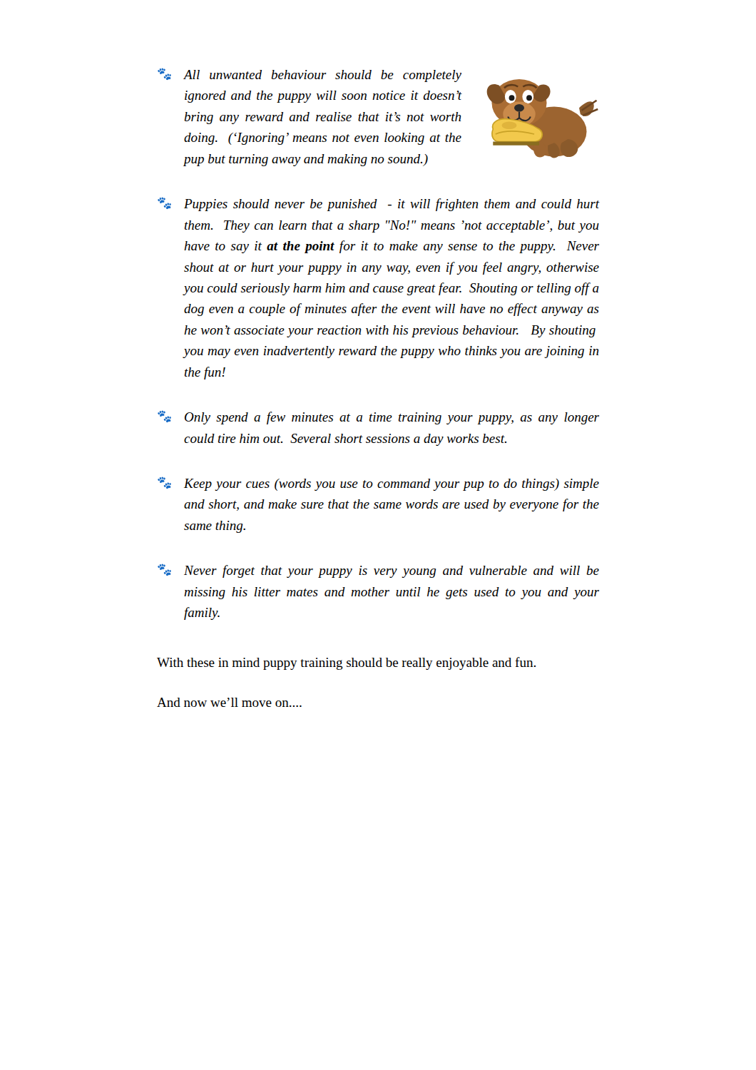Cartoon brown dog chewing a yellow shoe
All unwanted behaviour should be completely ignored and the puppy will soon notice it doesn’t bring any reward and realise that it’s not worth doing. (‘Ignoring’ means not even looking at the pup but turning away and making no sound.)
Puppies should never be punished - it will frighten them and could hurt them. They can learn that a sharp "No!" means ’not acceptable’, but you have to say it at the point for it to make any sense to the puppy. Never shout at or hurt your puppy in any way, even if you feel angry, otherwise you could seriously harm him and cause great fear. Shouting or telling off a dog even a couple of minutes after the event will have no effect anyway as he won’t associate your reaction with his previous behaviour. By shouting you may even inadvertently reward the puppy who thinks you are joining in the fun!
Only spend a few minutes at a time training your puppy, as any longer could tire him out. Several short sessions a day works best.
Keep your cues (words you use to command your pup to do things) simple and short, and make sure that the same words are used by everyone for the same thing.
Never forget that your puppy is very young and vulnerable and will be missing his litter mates and mother until he gets used to you and your family.
With these in mind puppy training should be really enjoyable and fun.
And now we’ll move on....